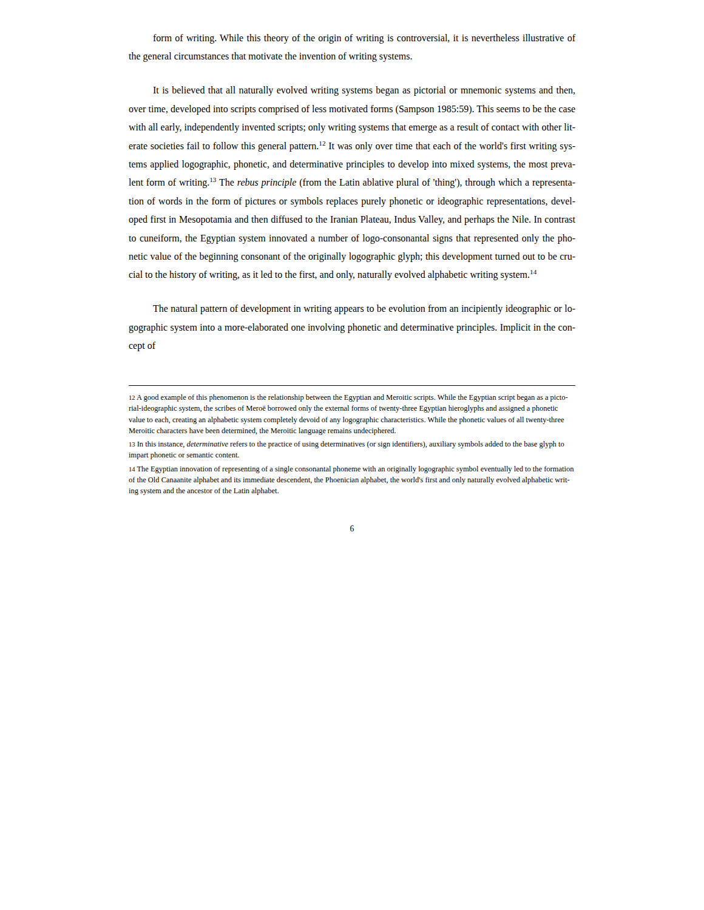form of writing. While this theory of the origin of writing is controversial, it is nevertheless illustrative of the general circumstances that motivate the invention of writing systems.
It is believed that all naturally evolved writing systems began as pictorial or mnemonic systems and then, over time, developed into scripts comprised of less motivated forms (Sampson 1985:59). This seems to be the case with all early, independently invented scripts; only writing systems that emerge as a result of contact with other literate societies fail to follow this general pattern.12 It was only over time that each of the world's first writing systems applied logographic, phonetic, and determinative principles to develop into mixed systems, the most prevalent form of writing.13 The rebus principle (from the Latin ablative plural of 'thing'), through which a representation of words in the form of pictures or symbols replaces purely phonetic or ideographic representations, developed first in Mesopotamia and then diffused to the Iranian Plateau, Indus Valley, and perhaps the Nile. In contrast to cuneiform, the Egyptian system innovated a number of logo-consonantal signs that represented only the phonetic value of the beginning consonant of the originally logographic glyph; this development turned out to be crucial to the history of writing, as it led to the first, and only, naturally evolved alphabetic writing system.14
The natural pattern of development in writing appears to be evolution from an incipiently ideographic or logographic system into a more-elaborated one involving phonetic and determinative principles. Implicit in the concept of
12 A good example of this phenomenon is the relationship between the Egyptian and Meroitic scripts. While the Egyptian script began as a pictorial-ideographic system, the scribes of Meroë borrowed only the external forms of twenty-three Egyptian hieroglyphs and assigned a phonetic value to each, creating an alphabetic system completely devoid of any logographic characteristics. While the phonetic values of all twenty-three Meroitic characters have been determined, the Meroitic language remains undeciphered.
13 In this instance, determinative refers to the practice of using determinatives (or sign identifiers), auxiliary symbols added to the base glyph to impart phonetic or semantic content.
14 The Egyptian innovation of representing of a single consonantal phoneme with an originally logographic symbol eventually led to the formation of the Old Canaanite alphabet and its immediate descendent, the Phoenician alphabet, the world's first and only naturally evolved alphabetic writing system and the ancestor of the Latin alphabet.
6